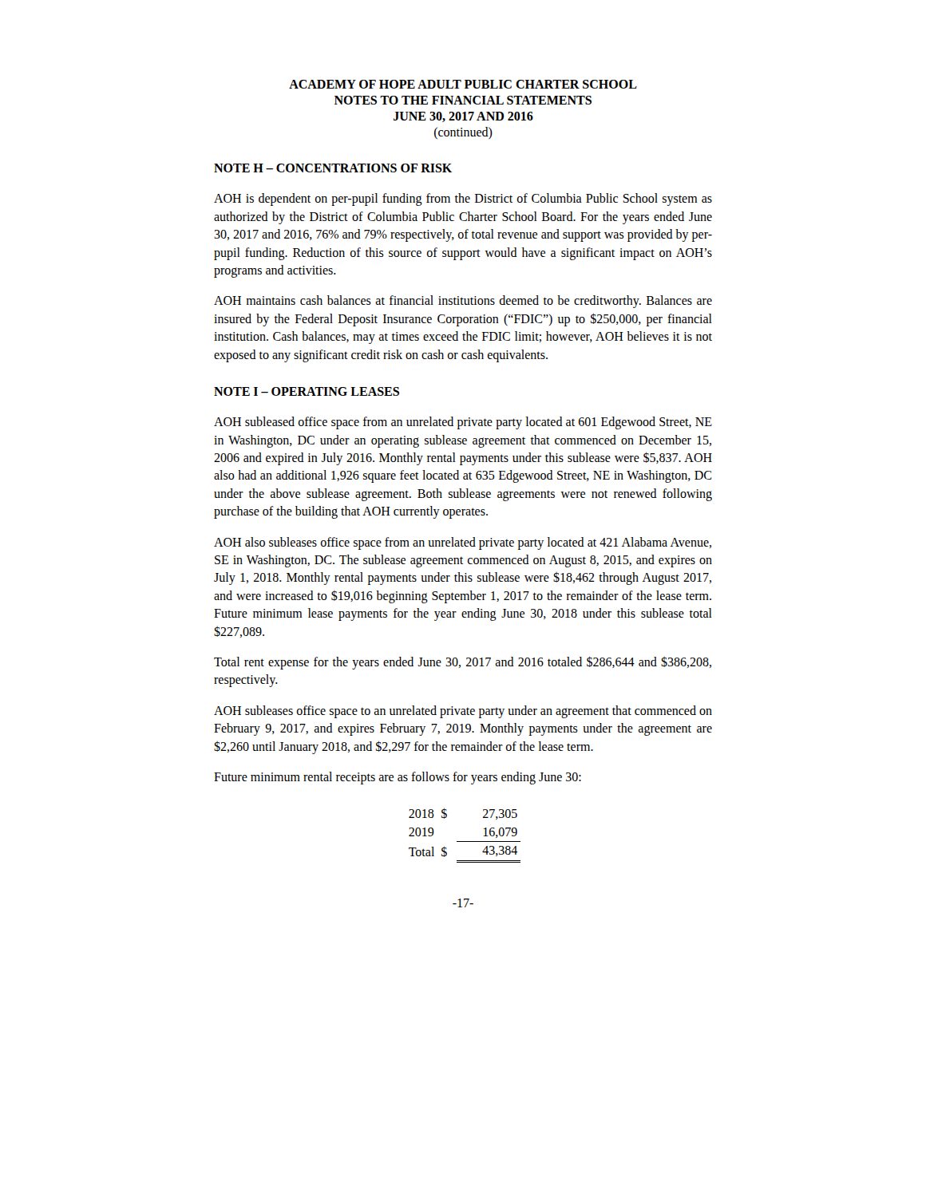ACADEMY OF HOPE ADULT PUBLIC CHARTER SCHOOL
NOTES TO THE FINANCIAL STATEMENTS
JUNE 30, 2017 AND 2016
(continued)
NOTE H – CONCENTRATIONS OF RISK
AOH is dependent on per-pupil funding from the District of Columbia Public School system as authorized by the District of Columbia Public Charter School Board. For the years ended June 30, 2017 and 2016, 76% and 79% respectively, of total revenue and support was provided by per-pupil funding. Reduction of this source of support would have a significant impact on AOH’s programs and activities.
AOH maintains cash balances at financial institutions deemed to be creditworthy. Balances are insured by the Federal Deposit Insurance Corporation (“FDIC”) up to $250,000, per financial institution. Cash balances, may at times exceed the FDIC limit; however, AOH believes it is not exposed to any significant credit risk on cash or cash equivalents.
NOTE I – OPERATING LEASES
AOH subleased office space from an unrelated private party located at 601 Edgewood Street, NE in Washington, DC under an operating sublease agreement that commenced on December 15, 2006 and expired in July 2016. Monthly rental payments under this sublease were $5,837. AOH also had an additional 1,926 square feet located at 635 Edgewood Street, NE in Washington, DC under the above sublease agreement. Both sublease agreements were not renewed following purchase of the building that AOH currently operates.
AOH also subleases office space from an unrelated private party located at 421 Alabama Avenue, SE in Washington, DC. The sublease agreement commenced on August 8, 2015, and expires on July 1, 2018. Monthly rental payments under this sublease were $18,462 through August 2017, and were increased to $19,016 beginning September 1, 2017 to the remainder of the lease term. Future minimum lease payments for the year ending June 30, 2018 under this sublease total $227,089.
Total rent expense for the years ended June 30, 2017 and 2016 totaled $286,644 and $386,208, respectively.
AOH subleases office space to an unrelated private party under an agreement that commenced on February 9, 2017, and expires February 7, 2019. Monthly payments under the agreement are $2,260 until January 2018, and $2,297 for the remainder of the lease term.
Future minimum rental receipts are as follows for years ending June 30:
| 2018 | $ | 27,305 |
| 2019 | | 16,079 |
| Total | $ | 43,384 |
-17-